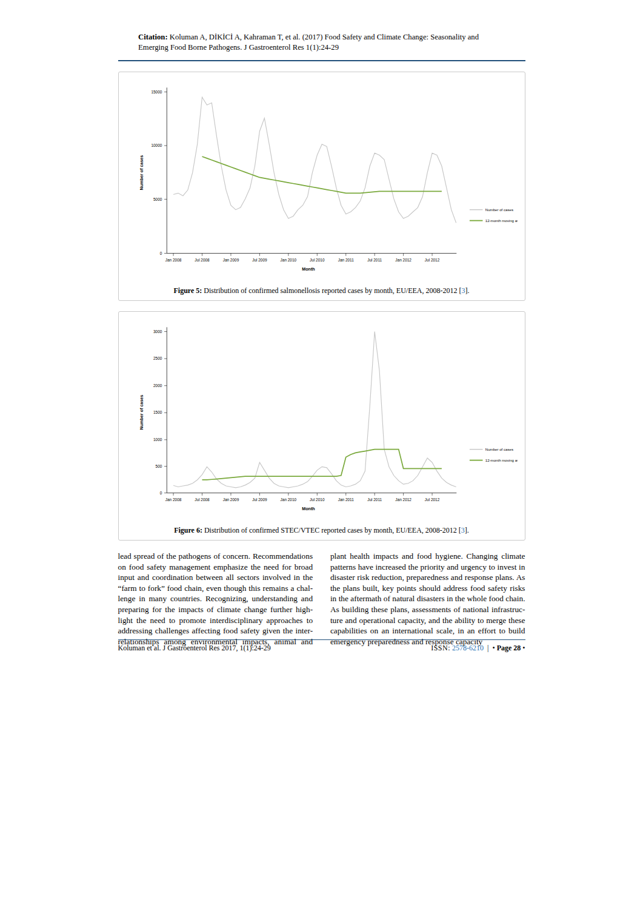Citation: Koluman A, DİKİCİ A, Kahraman T, et al. (2017) Food Safety and Climate Change: Seasonality and Emerging Food Borne Pathogens. J Gastroenterol Res 1(1):24-29
15000 10000 5000 0 Number of cases Jan 2008 Jul 2008 Jan 2009 Jul 2009 Jan 2010 Jul 2010 Jan 2011 Jul 2011 Jan 2012 Jul 2012 Month Number of cases 12-month moving average
Figure 5: Distribution of confirmed salmonellosis reported cases by month, EU/EEA, 2008-2012 [3].
3000 2500 2000 1500 1000 500 0 Number of cases Jan 2008 Jul 2008 Jan 2009 Jul 2009 Jan 2010 Jul 2010 Jan 2011 Jul 2011 Jan 2012 Jul 2012 Month Number of cases 12-month moving average
Figure 6: Distribution of confirmed STEC/VTEC reported cases by month, EU/EEA, 2008-2012 [3].
lead spread of the pathogens of concern. Recommendations on food safety management emphasize the need for broad input and coordination between all sectors involved in the “farm to fork” food chain, even though this remains a challenge in many countries. Recognizing, understanding and preparing for the impacts of climate change further highlight the need to promote interdisciplinary approaches to addressing challenges affecting food safety given the inter-relationships among environmental impacts, animal and plant health impacts and food hygiene. Changing climate patterns have increased the priority and urgency to invest in disaster risk reduction, preparedness and response plans. As the plans built, key points should address food safety risks in the aftermath of natural disasters in the whole food chain. As building these plans, assessments of national infrastructure and operational capacity, and the ability to merge these capabilities on an international scale, in an effort to build emergency preparedness and response capacity
Koluman et al. J Gastroenterol Res 2017, 1(1):24-29
ISSN: 2578-6210 | • Page 28 •